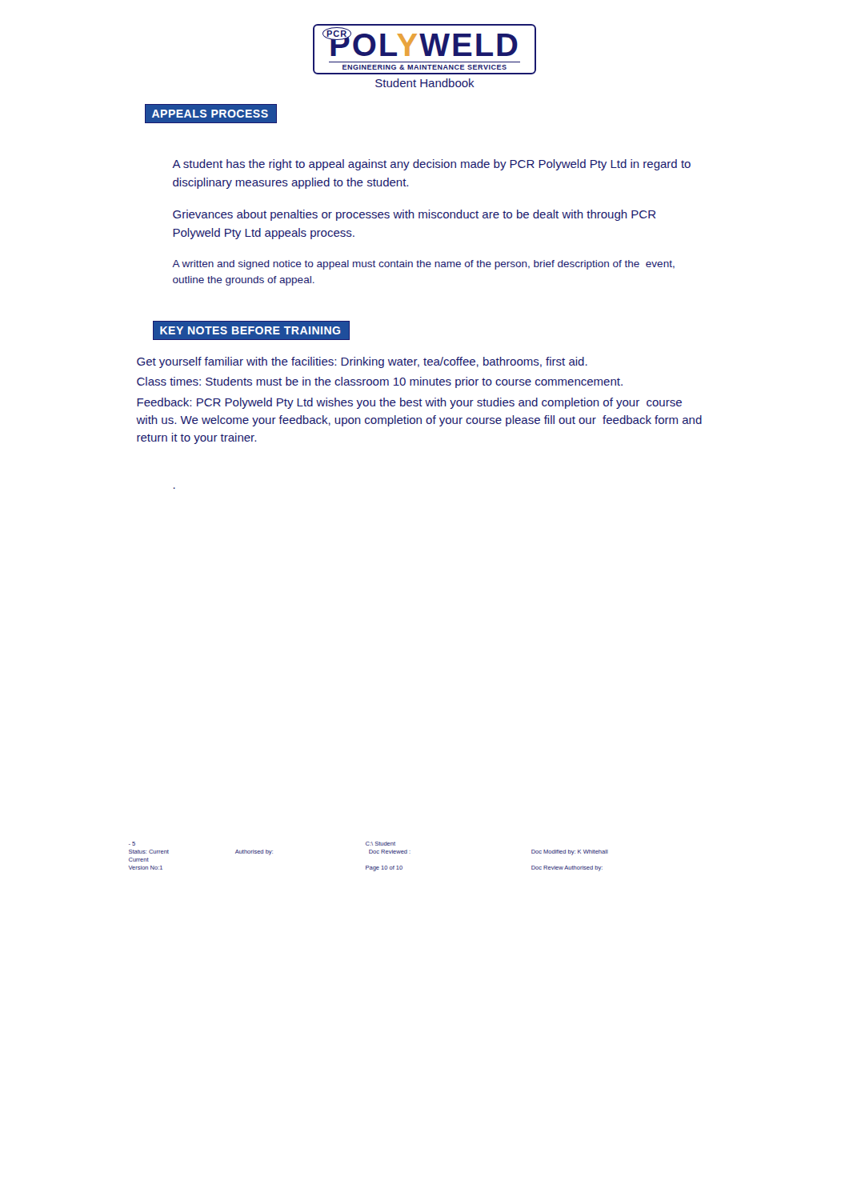PCR
POLYWELD
ENGINEERING & MAINTENANCE SERVICES
Student Handbook
APPEALS PROCESS
A student has the right to appeal against any decision made by PCR Polyweld Pty Ltd in regard to disciplinary measures applied to the student.
Grievances about penalties or processes with misconduct are to be dealt with through PCR Polyweld Pty Ltd appeals process.
A written and signed notice to appeal must contain the name of the person, brief description of the event, outline the grounds of appeal.
KEY NOTES BEFORE TRAINING
Get yourself familiar with the facilities: Drinking water, tea/coffee, bathrooms, first aid.
Class times: Students must be in the classroom 10 minutes prior to course commencement.
Feedback: PCR Polyweld Pty Ltd wishes you the best with your studies and completion of your course with us. We welcome your feedback, upon completion of your course please fill out our feedback form and return it to your trainer.
.
| - 5 Status: Current Current Version No:1 | Authorised by: | C:\ Student Doc Reviewed : Page 10 of 10 | Doc Modified by: K Whitehall Doc Review Authorised by: |